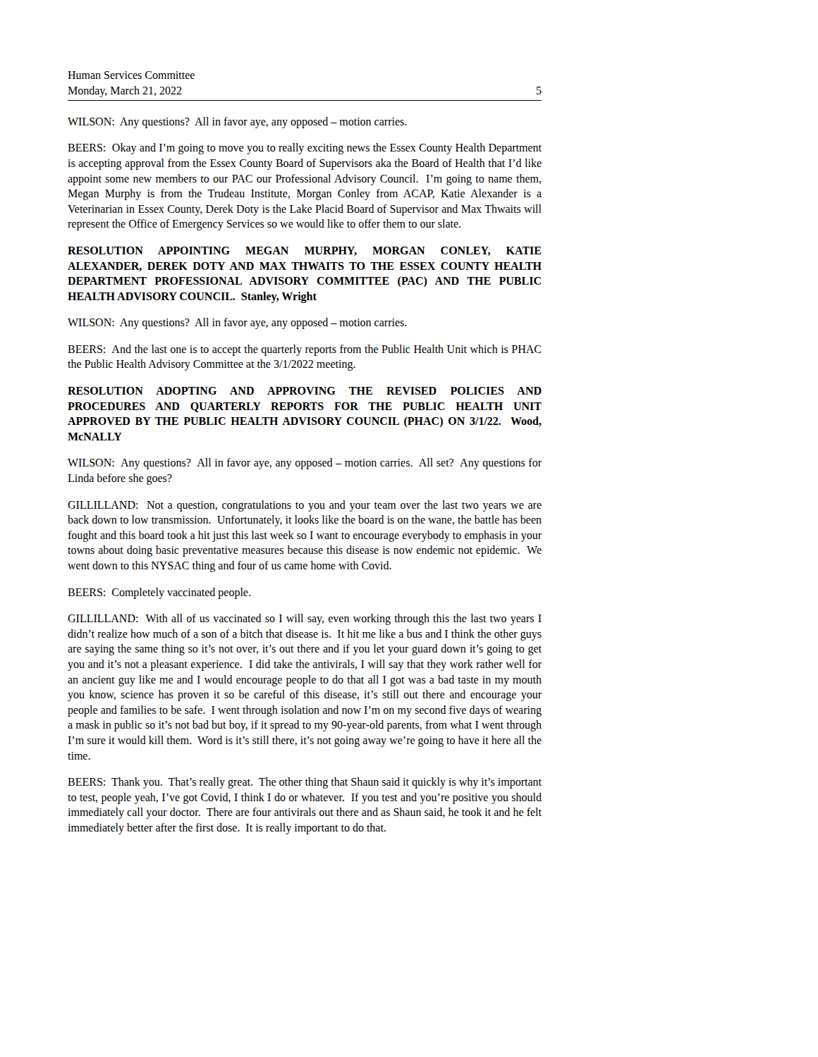Human Services Committee
Monday, March 21, 2022
5
WILSON: Any questions? All in favor aye, any opposed – motion carries.
BEERS: Okay and I’m going to move you to really exciting news the Essex County Health Department is accepting approval from the Essex County Board of Supervisors aka the Board of Health that I’d like appoint some new members to our PAC our Professional Advisory Council. I’m going to name them, Megan Murphy is from the Trudeau Institute, Morgan Conley from ACAP, Katie Alexander is a Veterinarian in Essex County, Derek Doty is the Lake Placid Board of Supervisor and Max Thwaits will represent the Office of Emergency Services so we would like to offer them to our slate.
RESOLUTION APPOINTING MEGAN MURPHY, MORGAN CONLEY, KATIE ALEXANDER, DEREK DOTY AND MAX THWAITS TO THE ESSEX COUNTY HEALTH DEPARTMENT PROFESSIONAL ADVISORY COMMITTEE (PAC) AND THE PUBLIC HEALTH ADVISORY COUNCIL. Stanley, Wright
WILSON: Any questions? All in favor aye, any opposed – motion carries.
BEERS: And the last one is to accept the quarterly reports from the Public Health Unit which is PHAC the Public Health Advisory Committee at the 3/1/2022 meeting.
RESOLUTION ADOPTING AND APPROVING THE REVISED POLICIES AND PROCEDURES AND QUARTERLY REPORTS FOR THE PUBLIC HEALTH UNIT APPROVED BY THE PUBLIC HEALTH ADVISORY COUNCIL (PHAC) ON 3/1/22. Wood, McNALLY
WILSON: Any questions? All in favor aye, any opposed – motion carries. All set? Any questions for Linda before she goes?
GILLILLAND: Not a question, congratulations to you and your team over the last two years we are back down to low transmission. Unfortunately, it looks like the board is on the wane, the battle has been fought and this board took a hit just this last week so I want to encourage everybody to emphasis in your towns about doing basic preventative measures because this disease is now endemic not epidemic. We went down to this NYSAC thing and four of us came home with Covid.
BEERS: Completely vaccinated people.
GILLILLAND: With all of us vaccinated so I will say, even working through this the last two years I didn’t realize how much of a son of a bitch that disease is. It hit me like a bus and I think the other guys are saying the same thing so it’s not over, it’s out there and if you let your guard down it’s going to get you and it’s not a pleasant experience. I did take the antivirals, I will say that they work rather well for an ancient guy like me and I would encourage people to do that all I got was a bad taste in my mouth you know, science has proven it so be careful of this disease, it’s still out there and encourage your people and families to be safe. I went through isolation and now I’m on my second five days of wearing a mask in public so it’s not bad but boy, if it spread to my 90-year-old parents, from what I went through I’m sure it would kill them. Word is it’s still there, it’s not going away we’re going to have it here all the time.
BEERS: Thank you. That’s really great. The other thing that Shaun said it quickly is why it’s important to test, people yeah, I’ve got Covid, I think I do or whatever. If you test and you’re positive you should immediately call your doctor. There are four antivirals out there and as Shaun said, he took it and he felt immediately better after the first dose. It is really important to do that.